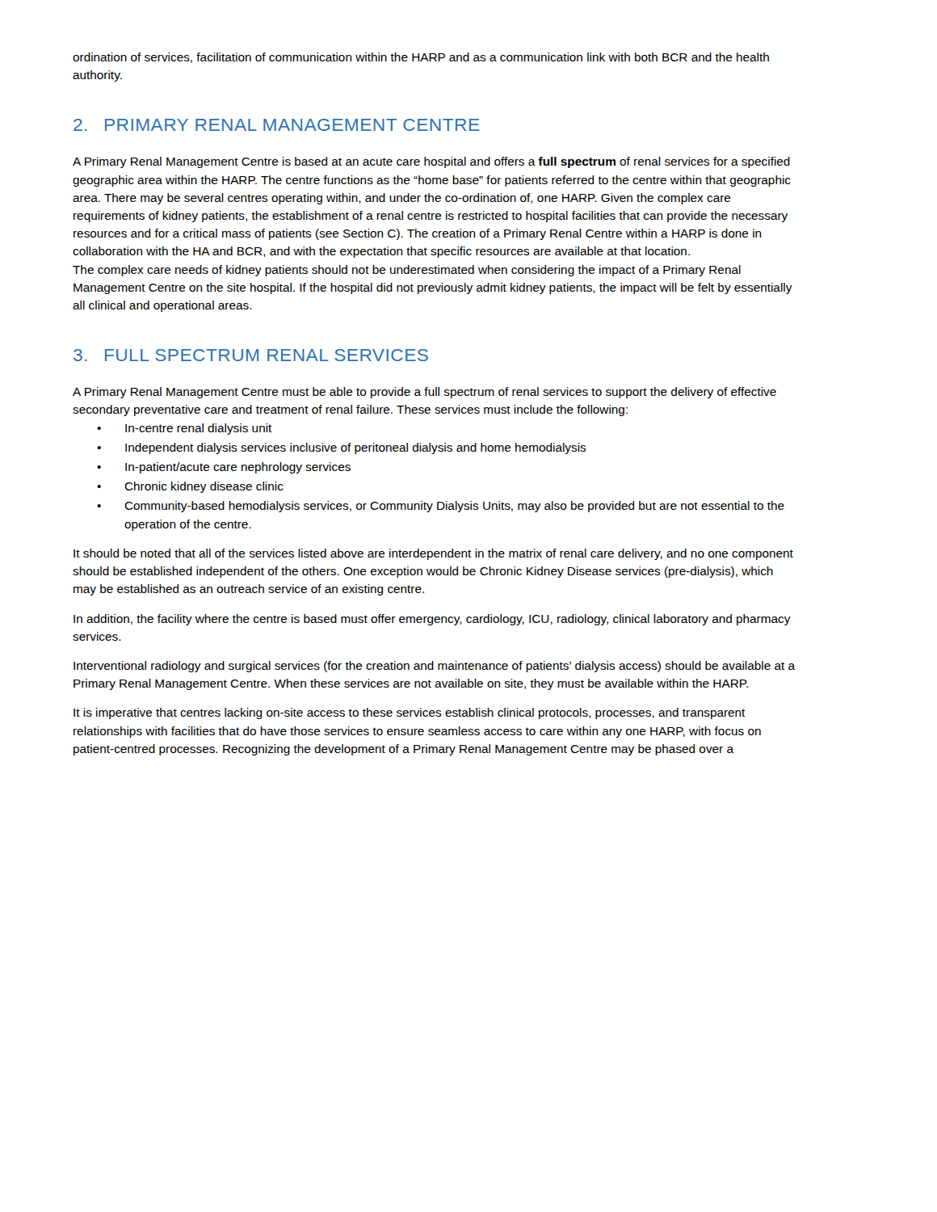ordination of services, facilitation of communication within the HARP and as a communication link with both BCR and the health authority.
2. PRIMARY RENAL MANAGEMENT CENTRE
A Primary Renal Management Centre is based at an acute care hospital and offers a full spectrum of renal services for a specified geographic area within the HARP. The centre functions as the “home base” for patients referred to the centre within that geographic area. There may be several centres operating within, and under the co-ordination of, one HARP. Given the complex care requirements of kidney patients, the establishment of a renal centre is restricted to hospital facilities that can provide the necessary resources and for a critical mass of patients (see Section C). The creation of a Primary Renal Centre within a HARP is done in collaboration with the HA and BCR, and with the expectation that specific resources are available at that location.
The complex care needs of kidney patients should not be underestimated when considering the impact of a Primary Renal Management Centre on the site hospital. If the hospital did not previously admit kidney patients, the impact will be felt by essentially all clinical and operational areas.
3. FULL SPECTRUM RENAL SERVICES
A Primary Renal Management Centre must be able to provide a full spectrum of renal services to support the delivery of effective secondary preventative care and treatment of renal failure. These services must include the following:
In-centre renal dialysis unit
Independent dialysis services inclusive of peritoneal dialysis and home hemodialysis
In-patient/acute care nephrology services
Chronic kidney disease clinic
Community-based hemodialysis services, or Community Dialysis Units, may also be provided but are not essential to the operation of the centre.
It should be noted that all of the services listed above are interdependent in the matrix of renal care delivery, and no one component should be established independent of the others. One exception would be Chronic Kidney Disease services (pre-dialysis), which may be established as an outreach service of an existing centre.
In addition, the facility where the centre is based must offer emergency, cardiology, ICU, radiology, clinical laboratory and pharmacy services.
Interventional radiology and surgical services (for the creation and maintenance of patients’ dialysis access) should be available at a Primary Renal Management Centre. When these services are not available on site, they must be available within the HARP.
It is imperative that centres lacking on-site access to these services establish clinical protocols, processes, and transparent relationships with facilities that do have those services to ensure seamless access to care within any one HARP, with focus on patient-centred processes. Recognizing the development of a Primary Renal Management Centre may be phased over a